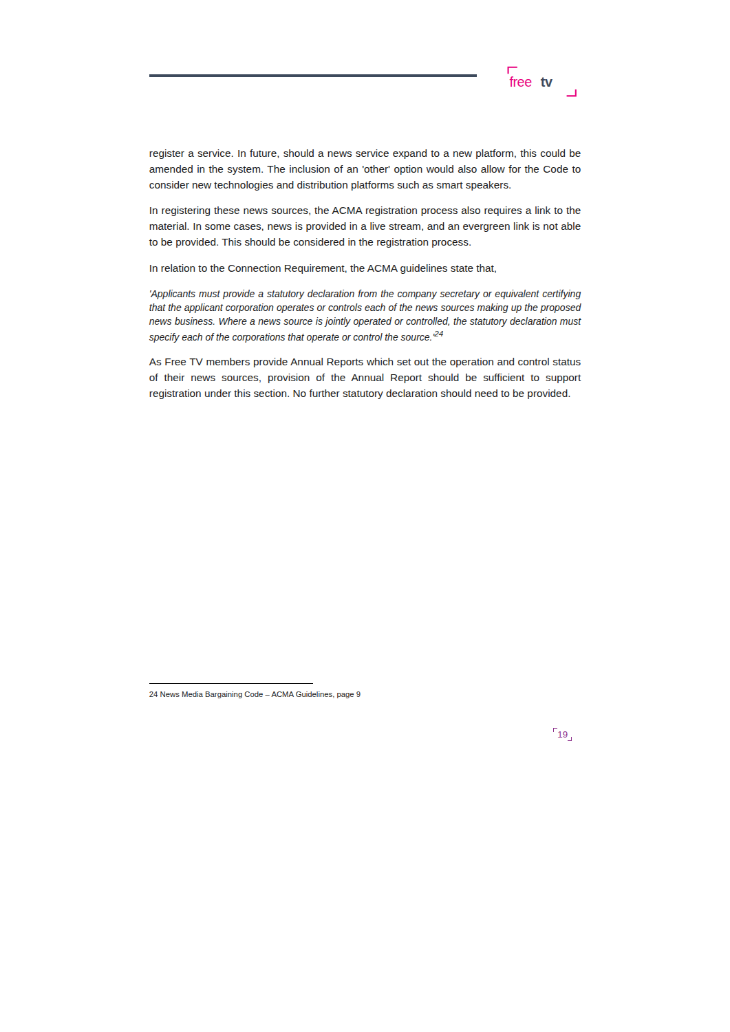free tv
register a service. In future, should a news service expand to a new platform, this could be amended in the system. The inclusion of an 'other' option would also allow for the Code to consider new technologies and distribution platforms such as smart speakers.
In registering these news sources, the ACMA registration process also requires a link to the material. In some cases, news is provided in a live stream, and an evergreen link is not able to be provided. This should be considered in the registration process.
In relation to the Connection Requirement, the ACMA guidelines state that,
'Applicants must provide a statutory declaration from the company secretary or equivalent certifying that the applicant corporation operates or controls each of the news sources making up the proposed news business. Where a news source is jointly operated or controlled, the statutory declaration must specify each of the corporations that operate or control the source.'24
As Free TV members provide Annual Reports which set out the operation and control status of their news sources, provision of the Annual Report should be sufficient to support registration under this section. No further statutory declaration should need to be provided.
24 News Media Bargaining Code – ACMA Guidelines, page 9
19